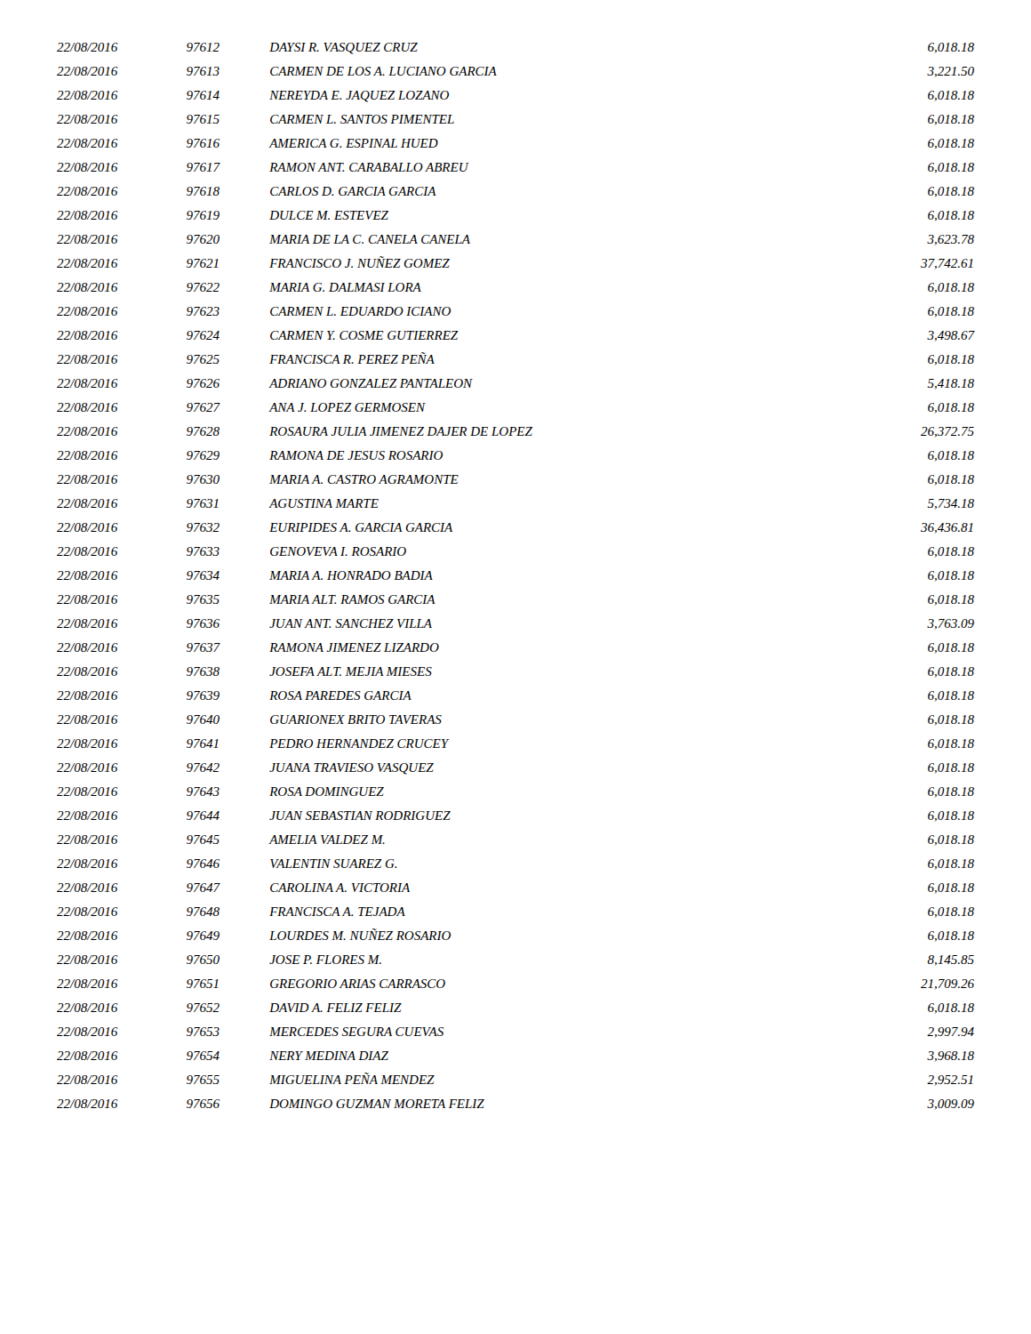| 22/08/2016 | 97612 | DAYSI R. VASQUEZ CRUZ | 6,018.18 |
| 22/08/2016 | 97613 | CARMEN DE LOS A. LUCIANO GARCIA | 3,221.50 |
| 22/08/2016 | 97614 | NEREYDA E. JAQUEZ LOZANO | 6,018.18 |
| 22/08/2016 | 97615 | CARMEN L. SANTOS PIMENTEL | 6,018.18 |
| 22/08/2016 | 97616 | AMERICA G. ESPINAL HUED | 6,018.18 |
| 22/08/2016 | 97617 | RAMON ANT. CARABALLO ABREU | 6,018.18 |
| 22/08/2016 | 97618 | CARLOS D. GARCIA GARCIA | 6,018.18 |
| 22/08/2016 | 97619 | DULCE M. ESTEVEZ | 6,018.18 |
| 22/08/2016 | 97620 | MARIA DE LA C. CANELA CANELA | 3,623.78 |
| 22/08/2016 | 97621 | FRANCISCO J. NUÑEZ GOMEZ | 37,742.61 |
| 22/08/2016 | 97622 | MARIA G. DALMASI LORA | 6,018.18 |
| 22/08/2016 | 97623 | CARMEN L. EDUARDO ICIANO | 6,018.18 |
| 22/08/2016 | 97624 | CARMEN Y. COSME GUTIERREZ | 3,498.67 |
| 22/08/2016 | 97625 | FRANCISCA R. PEREZ PEÑA | 6,018.18 |
| 22/08/2016 | 97626 | ADRIANO GONZALEZ PANTALEON | 5,418.18 |
| 22/08/2016 | 97627 | ANA J. LOPEZ GERMOSEN | 6,018.18 |
| 22/08/2016 | 97628 | ROSAURA JULIA JIMENEZ DAJER DE LOPEZ | 26,372.75 |
| 22/08/2016 | 97629 | RAMONA DE JESUS ROSARIO | 6,018.18 |
| 22/08/2016 | 97630 | MARIA A. CASTRO AGRAMONTE | 6,018.18 |
| 22/08/2016 | 97631 | AGUSTINA MARTE | 5,734.18 |
| 22/08/2016 | 97632 | EURIPIDES A. GARCIA GARCIA | 36,436.81 |
| 22/08/2016 | 97633 | GENOVEVA I. ROSARIO | 6,018.18 |
| 22/08/2016 | 97634 | MARIA A. HONRADO BADIA | 6,018.18 |
| 22/08/2016 | 97635 | MARIA ALT. RAMOS GARCIA | 6,018.18 |
| 22/08/2016 | 97636 | JUAN ANT. SANCHEZ VILLA | 3,763.09 |
| 22/08/2016 | 97637 | RAMONA JIMENEZ LIZARDO | 6,018.18 |
| 22/08/2016 | 97638 | JOSEFA ALT. MEJIA MIESES | 6,018.18 |
| 22/08/2016 | 97639 | ROSA PAREDES GARCIA | 6,018.18 |
| 22/08/2016 | 97640 | GUARIONEX BRITO TAVERAS | 6,018.18 |
| 22/08/2016 | 97641 | PEDRO HERNANDEZ CRUCEY | 6,018.18 |
| 22/08/2016 | 97642 | JUANA TRAVIESO VASQUEZ | 6,018.18 |
| 22/08/2016 | 97643 | ROSA DOMINGUEZ | 6,018.18 |
| 22/08/2016 | 97644 | JUAN SEBASTIAN RODRIGUEZ | 6,018.18 |
| 22/08/2016 | 97645 | AMELIA VALDEZ M. | 6,018.18 |
| 22/08/2016 | 97646 | VALENTIN SUAREZ G. | 6,018.18 |
| 22/08/2016 | 97647 | CAROLINA A. VICTORIA | 6,018.18 |
| 22/08/2016 | 97648 | FRANCISCA A. TEJADA | 6,018.18 |
| 22/08/2016 | 97649 | LOURDES M. NUÑEZ ROSARIO | 6,018.18 |
| 22/08/2016 | 97650 | JOSE P. FLORES M. | 8,145.85 |
| 22/08/2016 | 97651 | GREGORIO ARIAS CARRASCO | 21,709.26 |
| 22/08/2016 | 97652 | DAVID A. FELIZ FELIZ | 6,018.18 |
| 22/08/2016 | 97653 | MERCEDES SEGURA CUEVAS | 2,997.94 |
| 22/08/2016 | 97654 | NERY MEDINA DIAZ | 3,968.18 |
| 22/08/2016 | 97655 | MIGUELINA PEÑA MENDEZ | 2,952.51 |
| 22/08/2016 | 97656 | DOMINGO GUZMAN MORETA FELIZ | 3,009.09 |